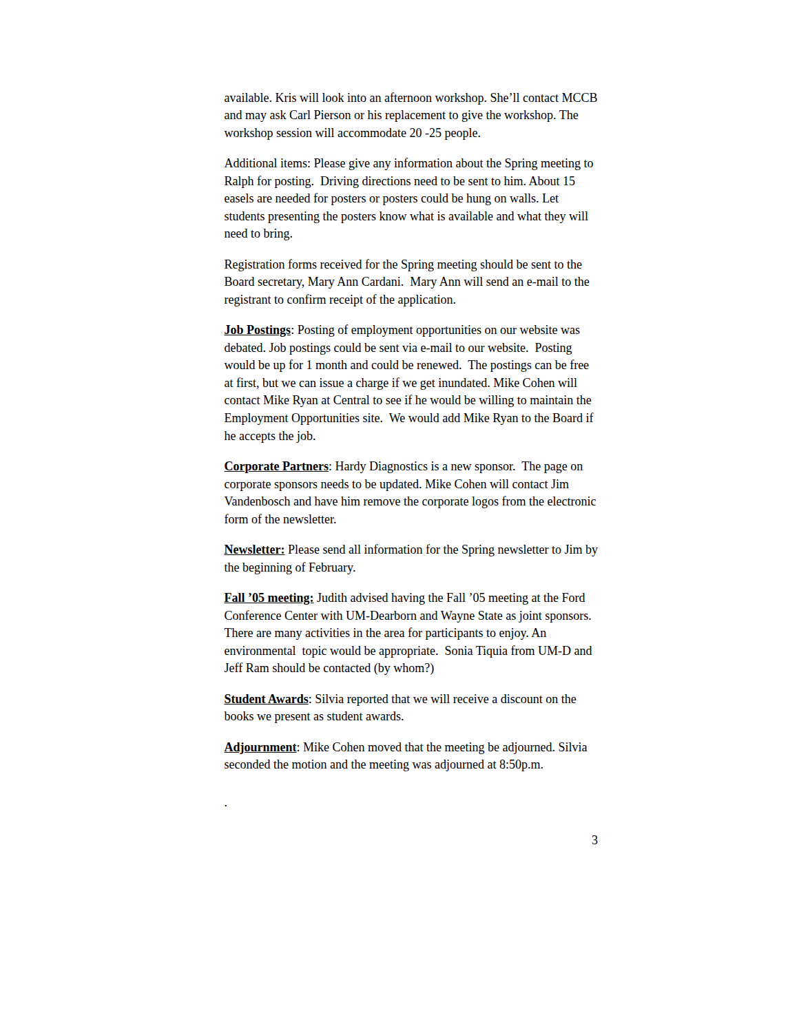available. Kris will look into an afternoon workshop. She’ll contact MCCB and may ask Carl Pierson or his replacement to give the workshop. The workshop session will accommodate 20 -25 people.
Additional items: Please give any information about the Spring meeting to Ralph for posting. Driving directions need to be sent to him. About 15 easels are needed for posters or posters could be hung on walls. Let students presenting the posters know what is available and what they will need to bring.
Registration forms received for the Spring meeting should be sent to the Board secretary, Mary Ann Cardani. Mary Ann will send an e-mail to the registrant to confirm receipt of the application.
Job Postings: Posting of employment opportunities on our website was debated. Job postings could be sent via e-mail to our website. Posting would be up for 1 month and could be renewed. The postings can be free at first, but we can issue a charge if we get inundated. Mike Cohen will contact Mike Ryan at Central to see if he would be willing to maintain the Employment Opportunities site. We would add Mike Ryan to the Board if he accepts the job.
Corporate Partners: Hardy Diagnostics is a new sponsor. The page on corporate sponsors needs to be updated. Mike Cohen will contact Jim Vandenbosch and have him remove the corporate logos from the electronic form of the newsletter.
Newsletter: Please send all information for the Spring newsletter to Jim by the beginning of February.
Fall ’05 meeting: Judith advised having the Fall ’05 meeting at the Ford Conference Center with UM-Dearborn and Wayne State as joint sponsors. There are many activities in the area for participants to enjoy. An environmental topic would be appropriate. Sonia Tiquia from UM-D and Jeff Ram should be contacted (by whom?)
Student Awards: Silvia reported that we will receive a discount on the books we present as student awards.
Adjournment: Mike Cohen moved that the meeting be adjourned. Silvia seconded the motion and the meeting was adjourned at 8:50p.m.
.
3